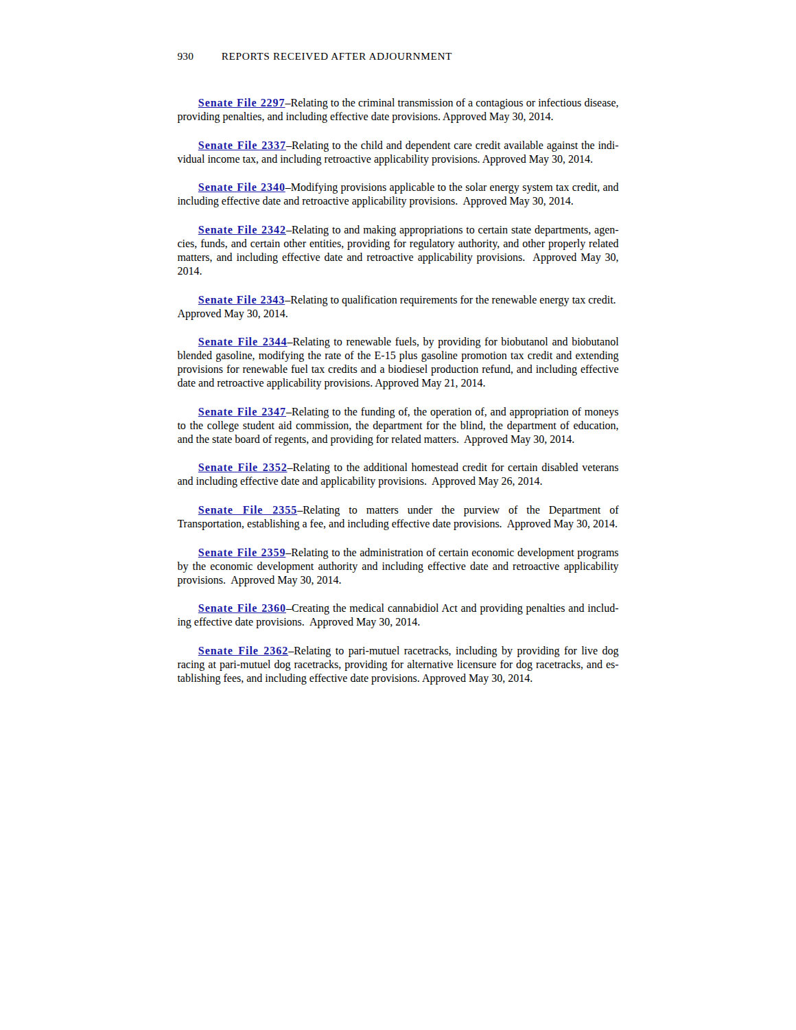930 REPORTS RECEIVED AFTER ADJOURNMENT
Senate File 2297–Relating to the criminal transmission of a contagious or infectious disease, providing penalties, and including effective date provisions. Approved May 30, 2014.
Senate File 2337–Relating to the child and dependent care credit available against the individual income tax, and including retroactive applicability provisions. Approved May 30, 2014.
Senate File 2340–Modifying provisions applicable to the solar energy system tax credit, and including effective date and retroactive applicability provisions. Approved May 30, 2014.
Senate File 2342–Relating to and making appropriations to certain state departments, agencies, funds, and certain other entities, providing for regulatory authority, and other properly related matters, and including effective date and retroactive applicability provisions. Approved May 30, 2014.
Senate File 2343–Relating to qualification requirements for the renewable energy tax credit. Approved May 30, 2014.
Senate File 2344–Relating to renewable fuels, by providing for biobutanol and biobutanol blended gasoline, modifying the rate of the E-15 plus gasoline promotion tax credit and extending provisions for renewable fuel tax credits and a biodiesel production refund, and including effective date and retroactive applicability provisions. Approved May 21, 2014.
Senate File 2347–Relating to the funding of, the operation of, and appropriation of moneys to the college student aid commission, the department for the blind, the department of education, and the state board of regents, and providing for related matters. Approved May 30, 2014.
Senate File 2352–Relating to the additional homestead credit for certain disabled veterans and including effective date and applicability provisions. Approved May 26, 2014.
Senate File 2355–Relating to matters under the purview of the Department of Transportation, establishing a fee, and including effective date provisions. Approved May 30, 2014.
Senate File 2359–Relating to the administration of certain economic development programs by the economic development authority and including effective date and retroactive applicability provisions. Approved May 30, 2014.
Senate File 2360–Creating the medical cannabidiol Act and providing penalties and including effective date provisions. Approved May 30, 2014.
Senate File 2362–Relating to pari-mutuel racetracks, including by providing for live dog racing at pari-mutuel dog racetracks, providing for alternative licensure for dog racetracks, and establishing fees, and including effective date provisions. Approved May 30, 2014.